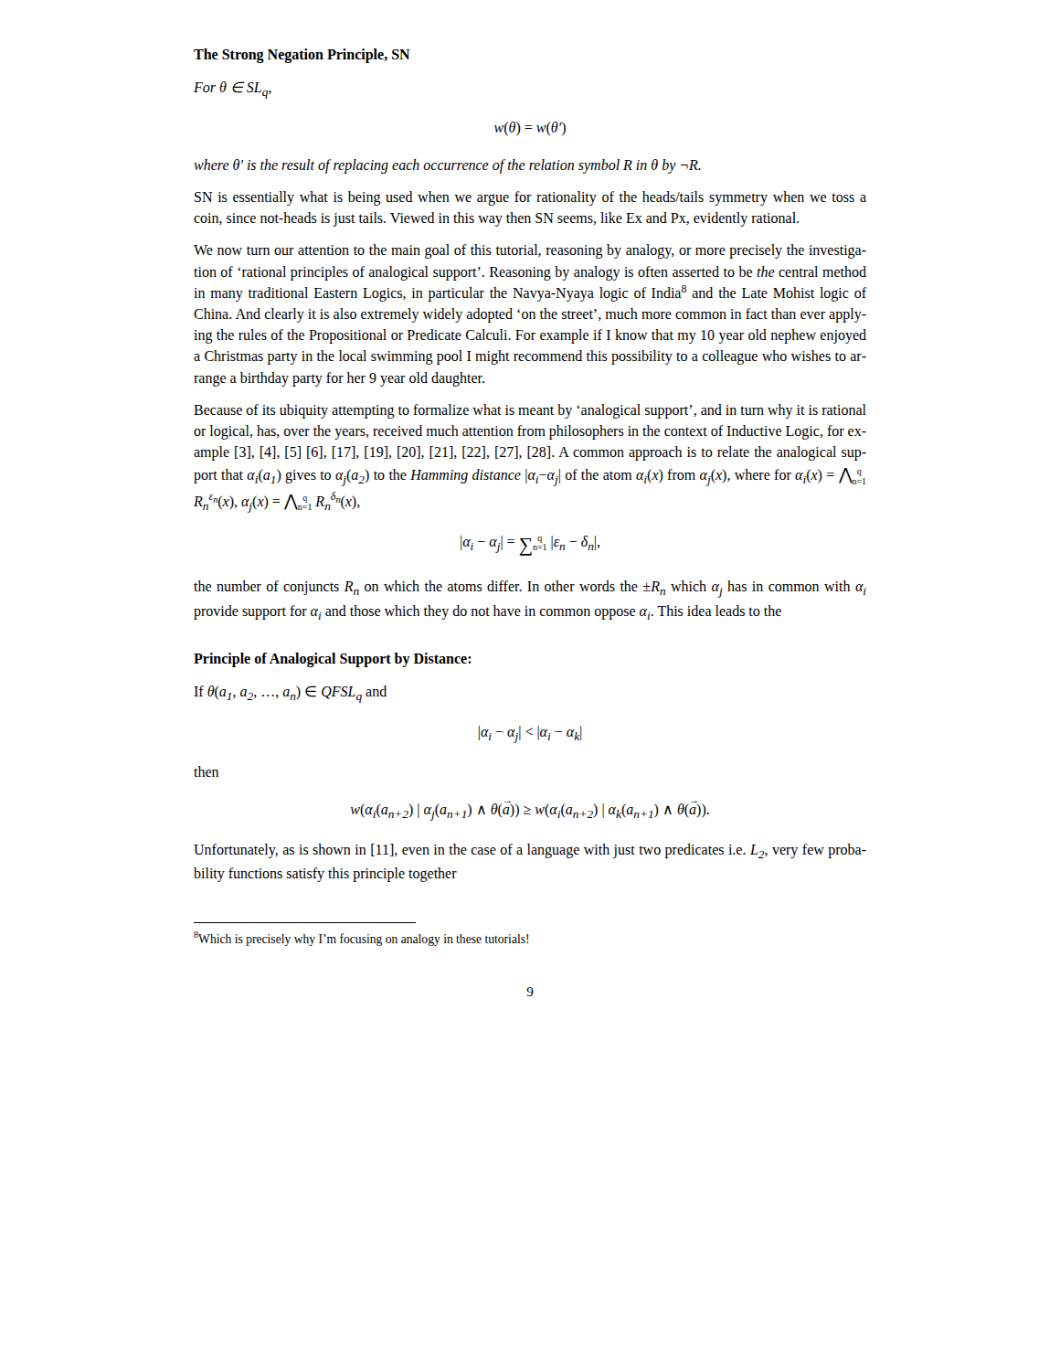The Strong Negation Principle, SN
For θ ∈ SLq,
w(θ) = w(θ′)
where θ′ is the result of replacing each occurrence of the relation symbol R in θ by ¬R.
SN is essentially what is being used when we argue for rationality of the heads/tails symmetry when we toss a coin, since not-heads is just tails. Viewed in this way then SN seems, like Ex and Px, evidently rational.
We now turn our attention to the main goal of this tutorial, reasoning by analogy, or more precisely the investigation of ‘rational principles of analogical support’. Reasoning by analogy is often asserted to be the central method in many traditional Eastern Logics, in particular the Navya-Nyaya logic of India8 and the Late Mohist logic of China. And clearly it is also extremely widely adopted ‘on the street’, much more common in fact than ever applying the rules of the Propositional or Predicate Calculi. For example if I know that my 10 year old nephew enjoyed a Christmas party in the local swimming pool I might recommend this possibility to a colleague who wishes to arrange a birthday party for her 9 year old daughter.
Because of its ubiquity attempting to formalize what is meant by ‘analogical support’, and in turn why it is rational or logical, has, over the years, received much attention from philosophers in the context of Inductive Logic, for example [3], [4], [5] [6], [17], [19], [20], [21], [22], [27], [28]. A common approach is to relate the analogical support that αi(a1) gives to αj(a2) to the Hamming distance |αi−αj| of the atom αi(x) from αj(x), where for αi(x) = ⋀q
n=1 Rnεn(x), αj(x) = ⋀q
n=1 Rnδn(x),
|αi − αj| = ∑q
n=1 |εn − δn|,
the number of conjuncts Rn on which the atoms differ. In other words the ±Rn which αj has in common with αi provide support for αi and those which they do not have in common oppose αi. This idea leads to the
Principle of Analogical Support by Distance:
If θ(a1, a2, …, an) ∈ QFSLq and
|αi − αj| < |αi − αk|
then
w(αi(an+2) | αj(an+1) ∧ θ(a)) ≥ w(αi(an+2) | αk(an+1) ∧ θ(a)).
Unfortunately, as is shown in [11], even in the case of a language with just two predicates i.e. L2, very few probability functions satisfy this principle together
8Which is precisely why I’m focusing on analogy in these tutorials!
9